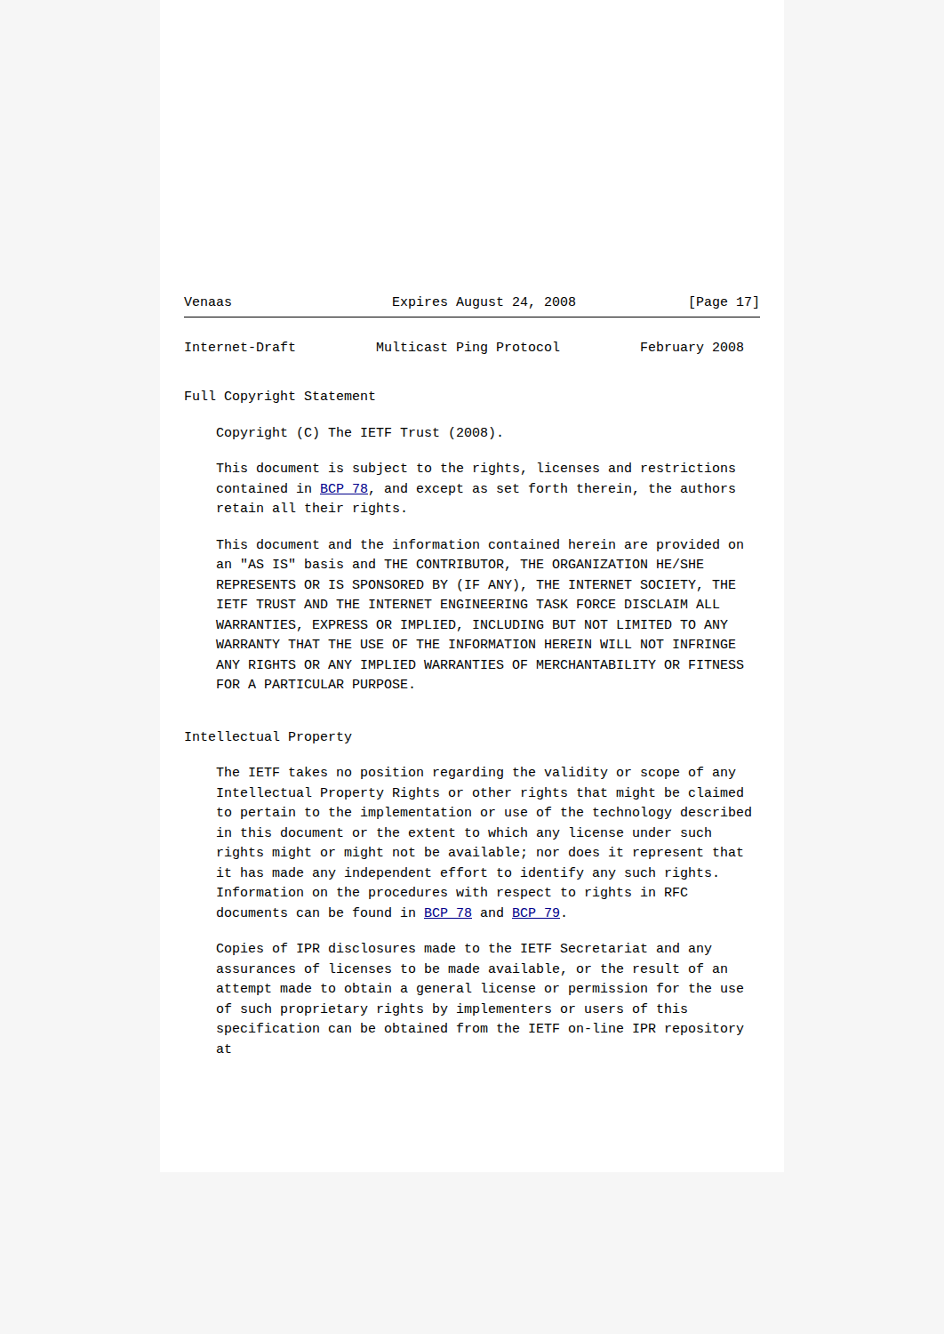Venaas                    Expires August 24, 2008              [Page 17]
Internet-Draft          Multicast Ping Protocol          February 2008
Full Copyright Statement
Copyright (C) The IETF Trust (2008).
This document is subject to the rights, licenses and restrictions contained in BCP 78, and except as set forth therein, the authors retain all their rights.
This document and the information contained herein are provided on an "AS IS" basis and THE CONTRIBUTOR, THE ORGANIZATION HE/SHE REPRESENTS OR IS SPONSORED BY (IF ANY), THE INTERNET SOCIETY, THE IETF TRUST AND THE INTERNET ENGINEERING TASK FORCE DISCLAIM ALL WARRANTIES, EXPRESS OR IMPLIED, INCLUDING BUT NOT LIMITED TO ANY WARRANTY THAT THE USE OF THE INFORMATION HEREIN WILL NOT INFRINGE ANY RIGHTS OR ANY IMPLIED WARRANTIES OF MERCHANTABILITY OR FITNESS FOR A PARTICULAR PURPOSE.
Intellectual Property
The IETF takes no position regarding the validity or scope of any Intellectual Property Rights or other rights that might be claimed to pertain to the implementation or use of the technology described in this document or the extent to which any license under such rights might or might not be available; nor does it represent that it has made any independent effort to identify any such rights. Information on the procedures with respect to rights in RFC documents can be found in BCP 78 and BCP 79.
Copies of IPR disclosures made to the IETF Secretariat and any assurances of licenses to be made available, or the result of an attempt made to obtain a general license or permission for the use of such proprietary rights by implementers or users of this specification can be obtained from the IETF on-line IPR repository at